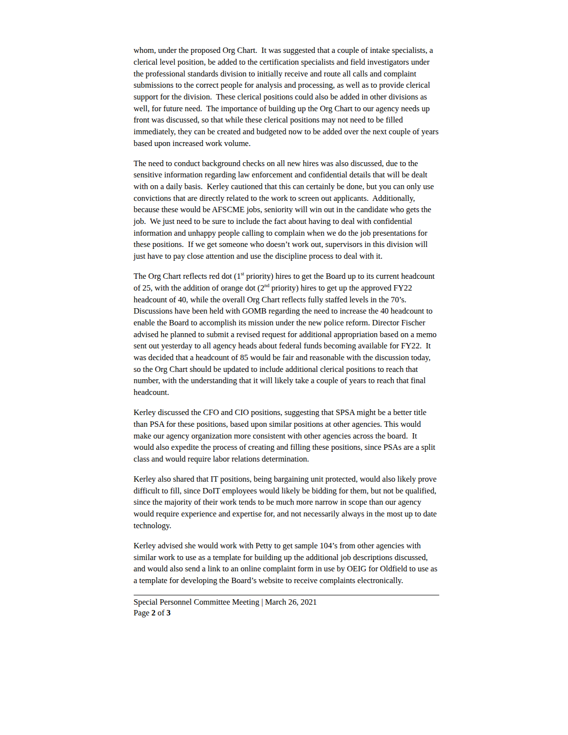whom, under the proposed Org Chart. It was suggested that a couple of intake specialists, a clerical level position, be added to the certification specialists and field investigators under the professional standards division to initially receive and route all calls and complaint submissions to the correct people for analysis and processing, as well as to provide clerical support for the division. These clerical positions could also be added in other divisions as well, for future need. The importance of building up the Org Chart to our agency needs up front was discussed, so that while these clerical positions may not need to be filled immediately, they can be created and budgeted now to be added over the next couple of years based upon increased work volume.
The need to conduct background checks on all new hires was also discussed, due to the sensitive information regarding law enforcement and confidential details that will be dealt with on a daily basis. Kerley cautioned that this can certainly be done, but you can only use convictions that are directly related to the work to screen out applicants. Additionally, because these would be AFSCME jobs, seniority will win out in the candidate who gets the job. We just need to be sure to include the fact about having to deal with confidential information and unhappy people calling to complain when we do the job presentations for these positions. If we get someone who doesn’t work out, supervisors in this division will just have to pay close attention and use the discipline process to deal with it.
The Org Chart reflects red dot (1st priority) hires to get the Board up to its current headcount of 25, with the addition of orange dot (2nd priority) hires to get up the approved FY22 headcount of 40, while the overall Org Chart reflects fully staffed levels in the 70’s. Discussions have been held with GOMB regarding the need to increase the 40 headcount to enable the Board to accomplish its mission under the new police reform. Director Fischer advised he planned to submit a revised request for additional appropriation based on a memo sent out yesterday to all agency heads about federal funds becoming available for FY22. It was decided that a headcount of 85 would be fair and reasonable with the discussion today, so the Org Chart should be updated to include additional clerical positions to reach that number, with the understanding that it will likely take a couple of years to reach that final headcount.
Kerley discussed the CFO and CIO positions, suggesting that SPSA might be a better title than PSA for these positions, based upon similar positions at other agencies. This would make our agency organization more consistent with other agencies across the board. It would also expedite the process of creating and filling these positions, since PSAs are a split class and would require labor relations determination.
Kerley also shared that IT positions, being bargaining unit protected, would also likely prove difficult to fill, since DoIT employees would likely be bidding for them, but not be qualified, since the majority of their work tends to be much more narrow in scope than our agency would require experience and expertise for, and not necessarily always in the most up to date technology.
Kerley advised she would work with Petty to get sample 104’s from other agencies with similar work to use as a template for building up the additional job descriptions discussed, and would also send a link to an online complaint form in use by OEIG for Oldfield to use as a template for developing the Board’s website to receive complaints electronically.
Special Personnel Committee Meeting | March 26, 2021 Page 2 of 3